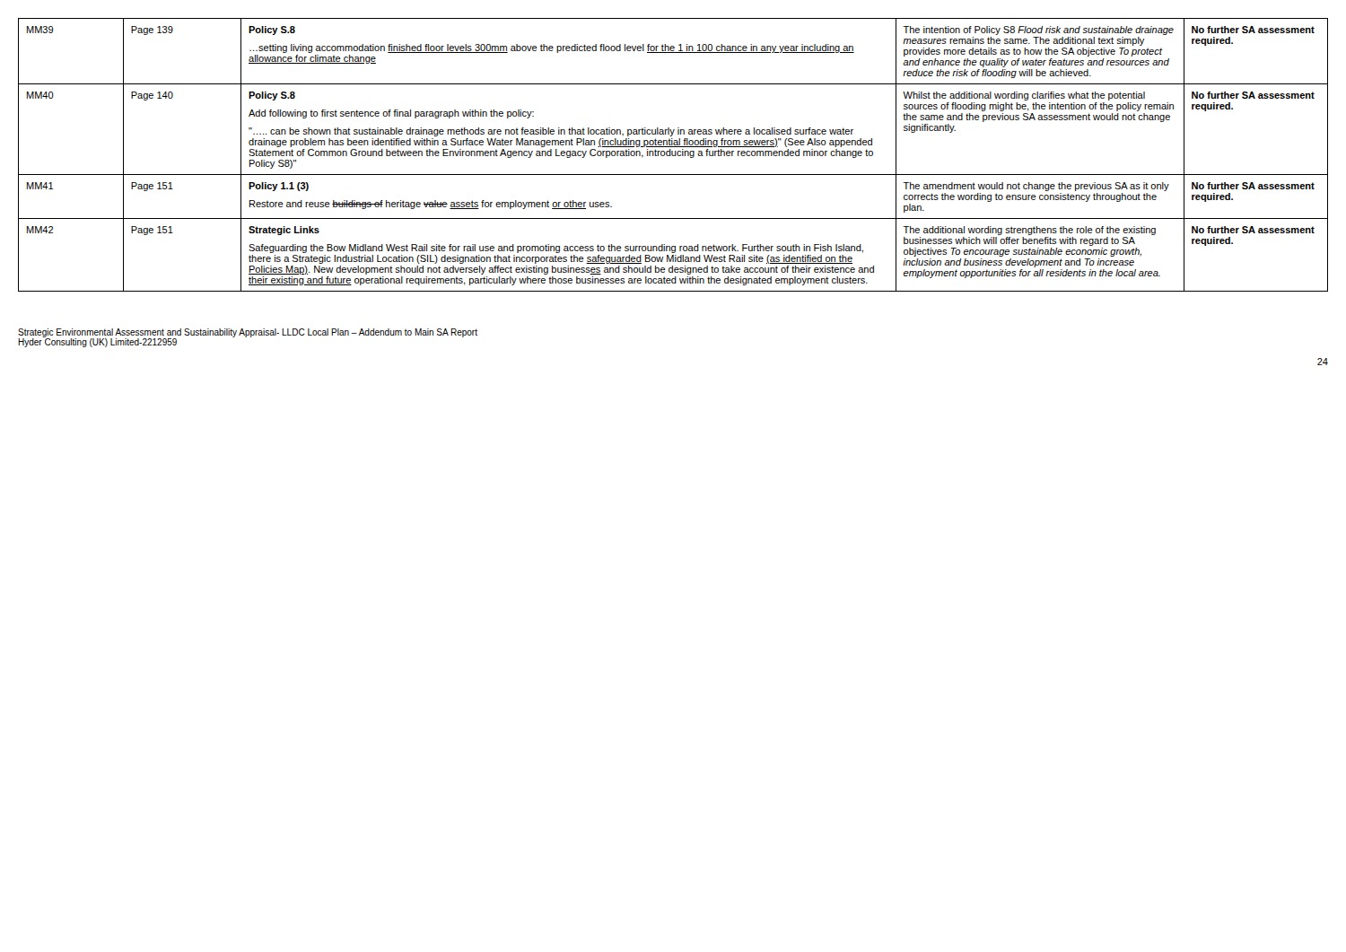| MM39 | Page 139 | Policy S.8 …setting living accommodation finished floor levels 300mm above the predicted flood level for the 1 in 100 chance in any year including an allowance for climate change | The intention of Policy S8 Flood risk and sustainable drainage measures remains the same. The additional text simply provides more details as to how the SA objective To protect and enhance the quality of water features and resources and reduce the risk of flooding will be achieved. | No further SA assessment required. |
| MM40 | Page 140 | Policy S.8 Add following to first sentence of final paragraph within the policy: "….. can be shown that sustainable drainage methods are not feasible in that location, particularly in areas where a localised surface water drainage problem has been identified within a Surface Water Management Plan (including potential flooding from sewers) " (See Also appended Statement of Common Ground between the Environment Agency and Legacy Corporation, introducing a further recommended minor change to Policy S8)" | Whilst the additional wording clarifies what the potential sources of flooding might be, the intention of the policy remain the same and the previous SA assessment would not change significantly. | No further SA assessment required. |
| MM41 | Page 151 | Policy 1.1 (3) Restore and reuse buildings of heritage value assets for employment or other uses. | The amendment would not change the previous SA as it only corrects the wording to ensure consistency throughout the plan. | No further SA assessment required. |
| MM42 | Page 151 | Strategic Links Safeguarding the Bow Midland West Rail site for rail use and promoting access to the surrounding road network. Further south in Fish Island, there is a Strategic Industrial Location (SIL) designation that incorporates the safeguarded Bow Midland West Rail site (as identified on the Policies Map) . New development should not adversely affect existing business es and should be designed to take account of their existence and their existing and future operational requirements, particularly where those businesses are located within the designated employment clusters. | The additional wording strengthens the role of the existing businesses which will offer benefits with regard to SA objectives To encourage sustainable economic growth, inclusion and business development and To increase employment opportunities for all residents in the local area. | No further SA assessment required. |
Strategic Environmental Assessment and Sustainability Appraisal- LLDC Local Plan – Addendum to Main SA Report
Hyder Consulting (UK) Limited-2212959
24